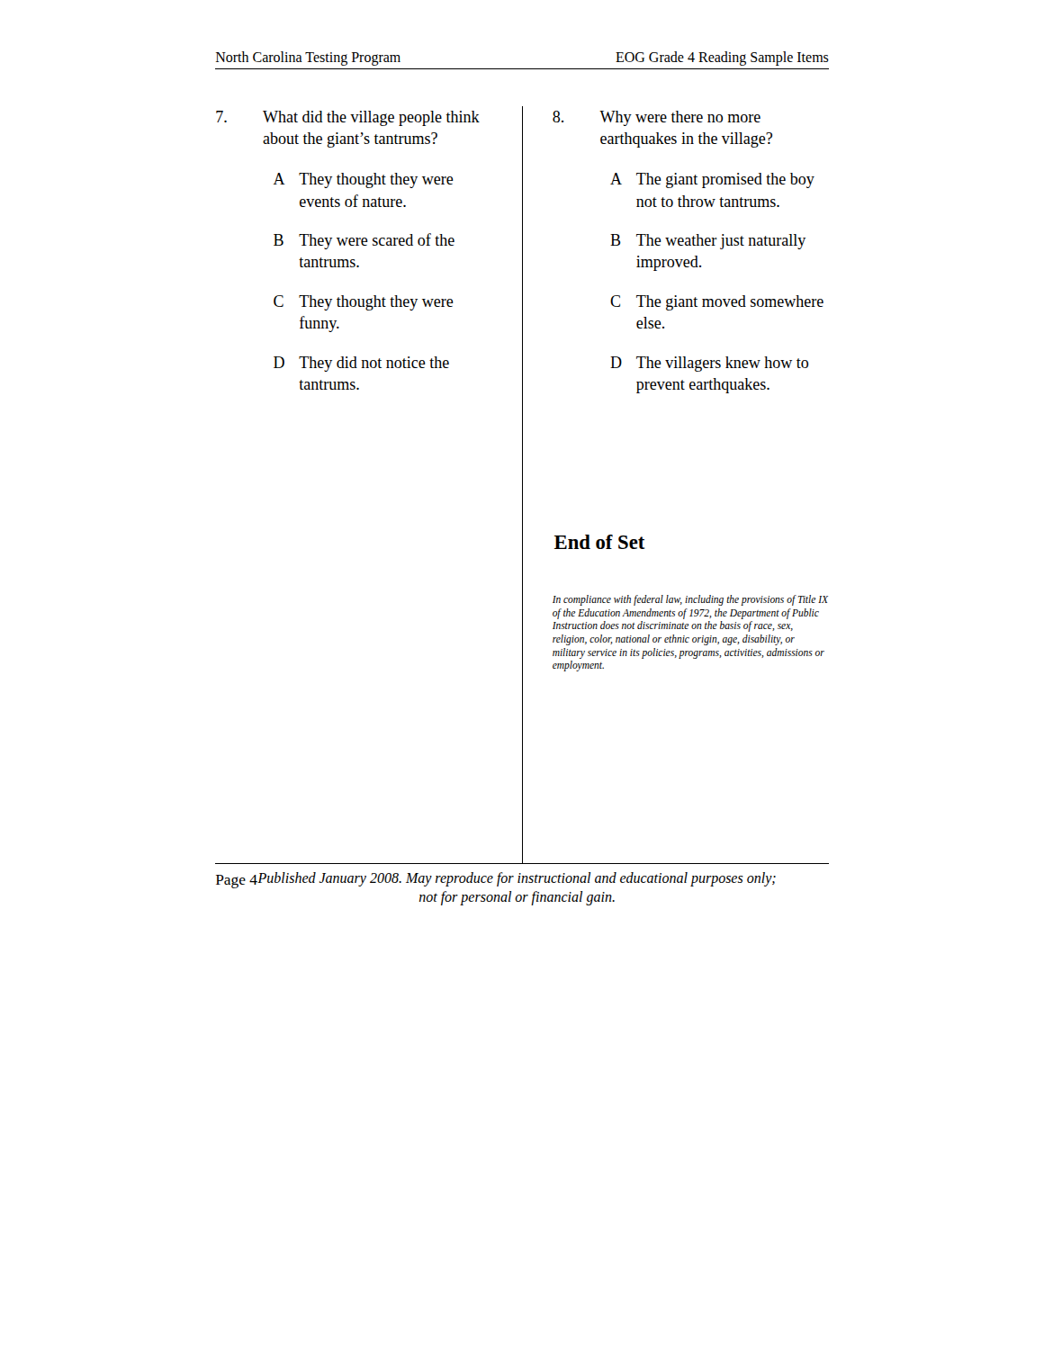North Carolina Testing Program EOG Grade 4 Reading Sample Items
7.
What did the village people think about the giant’s tantrums?
AThey thought they were events of nature.
BThey were scared of the tantrums.
CThey thought they were funny.
DThey did not notice the tantrums.
8.
Why were there no more earthquakes in the village?
AThe giant promised the boy not to throw tantrums.
BThe weather just naturally improved.
CThe giant moved somewhere else.
DThe villagers knew how to prevent earthquakes.
End of Set
In compliance with federal law, including the provisions of Title IX of the Education Amendments of 1972, the Department of Public Instruction does not discriminate on the basis of race, sex, religion, color, national or ethnic origin, age, disability, or military service in its policies, programs, activities, admissions or employment.
Page 4
Published January 2008. May reproduce for instructional and educational purposes only; not for personal or financial gain.